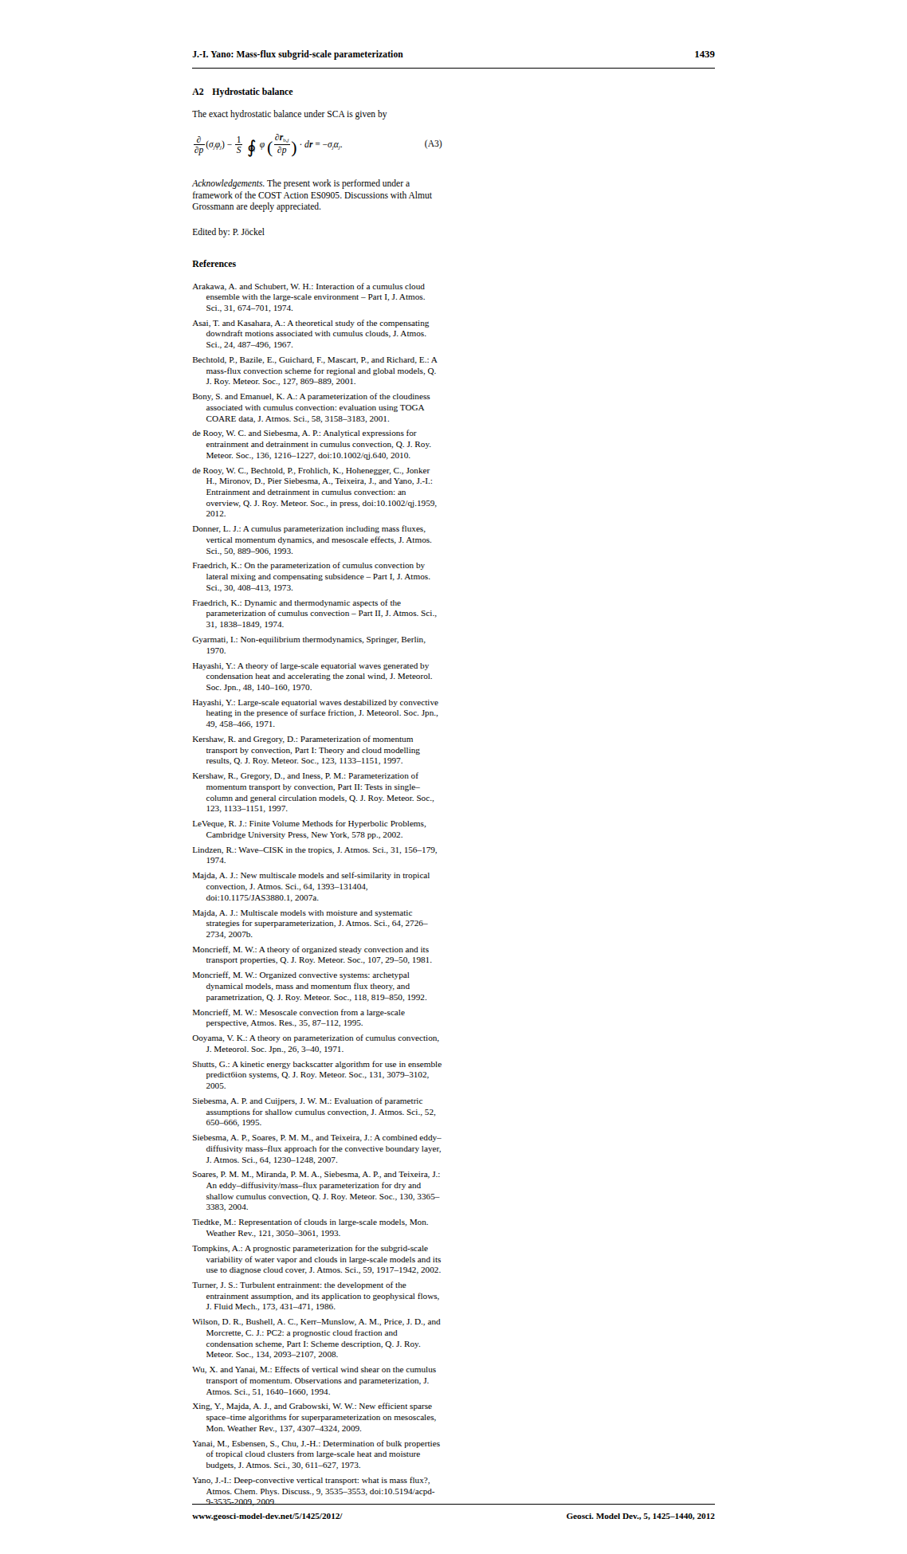J.-I. Yano: Mass-flux subgrid-scale parameterization
1439
A2 Hydrostatic balance
The exact hydrostatic balance under SCA is given by
∂∂p(σjφj) − 1 S ∮∂Sj φ (∂rb,j∂p) · dr = −σjαj.
(A3)
Acknowledgements. The present work is performed under a framework of the COST Action ES0905. Discussions with Almut Grossmann are deeply appreciated.
Edited by: P. Jöckel
References
Arakawa, A. and Schubert, W. H.: Interaction of a cumulus cloud ensemble with the large-scale environment – Part I, J. Atmos. Sci., 31, 674–701, 1974.
Asai, T. and Kasahara, A.: A theoretical study of the compensating downdraft motions associated with cumulus clouds, J. Atmos. Sci., 24, 487–496, 1967.
Bechtold, P., Bazile, E., Guichard, F., Mascart, P., and Richard, E.: A mass-flux convection scheme for regional and global models, Q. J. Roy. Meteor. Soc., 127, 869–889, 2001.
Bony, S. and Emanuel, K. A.: A parameterization of the cloudiness associated with cumulus convection: evaluation using TOGA COARE data, J. Atmos. Sci., 58, 3158–3183, 2001.
de Rooy, W. C. and Siebesma, A. P.: Analytical expressions for entrainment and detrainment in cumulus convection, Q. J. Roy. Meteor. Soc., 136, 1216–1227, doi:10.1002/qj.640, 2010.
de Rooy, W. C., Bechtold, P., Frohlich, K., Hohenegger, C., Jonker H., Mironov, D., Pier Siebesma, A., Teixeira, J., and Yano, J.-I.: Entrainment and detrainment in cumulus convection: an overview, Q. J. Roy. Meteor. Soc., in press, doi:10.1002/qj.1959, 2012.
Donner, L. J.: A cumulus parameterization including mass fluxes, vertical momentum dynamics, and mesoscale effects, J. Atmos. Sci., 50, 889–906, 1993.
Fraedrich, K.: On the parameterization of cumulus convection by lateral mixing and compensating subsidence – Part I, J. Atmos. Sci., 30, 408–413, 1973.
Fraedrich, K.: Dynamic and thermodynamic aspects of the parameterization of cumulus convection – Part II, J. Atmos. Sci., 31, 1838–1849, 1974.
Gyarmati, I.: Non-equilibrium thermodynamics, Springer, Berlin, 1970.
Hayashi, Y.: A theory of large-scale equatorial waves generated by condensation heat and accelerating the zonal wind, J. Meteorol. Soc. Jpn., 48, 140–160, 1970.
Hayashi, Y.: Large-scale equatorial waves destabilized by convective heating in the presence of surface friction, J. Meteorol. Soc. Jpn., 49, 458–466, 1971.
Kershaw, R. and Gregory, D.: Parameterization of momentum transport by convection, Part I: Theory and cloud modelling results, Q. J. Roy. Meteor. Soc., 123, 1133–1151, 1997.
Kershaw, R., Gregory, D., and Iness, P. M.: Parameterization of momentum transport by convection, Part II: Tests in single–column and general circulation models, Q. J. Roy. Meteor. Soc., 123, 1133–1151, 1997.
LeVeque, R. J.: Finite Volume Methods for Hyperbolic Problems, Cambridge University Press, New York, 578 pp., 2002.
Lindzen, R.: Wave–CISK in the tropics, J. Atmos. Sci., 31, 156–179, 1974.
Majda, A. J.: New multiscale models and self-similarity in tropical convection, J. Atmos. Sci., 64, 1393–131404, doi:10.1175/JAS3880.1, 2007a.
Majda, A. J.: Multiscale models with moisture and systematic strategies for superparameterization, J. Atmos. Sci., 64, 2726–2734, 2007b.
Moncrieff, M. W.: A theory of organized steady convection and its transport properties, Q. J. Roy. Meteor. Soc., 107, 29–50, 1981.
Moncrieff, M. W.: Organized convective systems: archetypal dynamical models, mass and momentum flux theory, and parametrization, Q. J. Roy. Meteor. Soc., 118, 819–850, 1992.
Moncrieff, M. W.: Mesoscale convection from a large-scale perspective, Atmos. Res., 35, 87–112, 1995.
Ooyama, V. K.: A theory on parameterization of cumulus convection, J. Meteorol. Soc. Jpn., 26, 3–40, 1971.
Shutts, G.: A kinetic energy backscatter algorithm for use in ensemble predict6ion systems, Q. J. Roy. Meteor. Soc., 131, 3079–3102, 2005.
Siebesma, A. P. and Cuijpers, J. W. M.: Evaluation of parametric assumptions for shallow cumulus convection, J. Atmos. Sci., 52, 650–666, 1995.
Siebesma, A. P., Soares, P. M. M., and Teixeira, J.: A combined eddy–diffusivity mass–flux approach for the convective boundary layer, J. Atmos. Sci., 64, 1230–1248, 2007.
Soares, P. M. M., Miranda, P. M. A., Siebesma, A. P., and Teixeira, J.: An eddy–diffusivity/mass–flux parameterization for dry and shallow cumulus convection, Q. J. Roy. Meteor. Soc., 130, 3365–3383, 2004.
Tiedtke, M.: Representation of clouds in large-scale models, Mon. Weather Rev., 121, 3050–3061, 1993.
Tompkins, A.: A prognostic parameterization for the subgrid-scale variability of water vapor and clouds in large-scale models and its use to diagnose cloud cover, J. Atmos. Sci., 59, 1917–1942, 2002.
Turner, J. S.: Turbulent entrainment: the development of the entrainment assumption, and its application to geophysical flows, J. Fluid Mech., 173, 431–471, 1986.
Wilson, D. R., Bushell, A. C., Kerr–Munslow, A. M., Price, J. D., and Morcrette, C. J.: PC2: a prognostic cloud fraction and condensation scheme, Part I: Scheme description, Q. J. Roy. Meteor. Soc., 134, 2093–2107, 2008.
Wu, X. and Yanai, M.: Effects of vertical wind shear on the cumulus transport of momentum. Observations and parameterization, J. Atmos. Sci., 51, 1640–1660, 1994.
Xing, Y., Majda, A. J., and Grabowski, W. W.: New efficient sparse space–time algorithms for superparameterization on mesoscales, Mon. Weather Rev., 137, 4307–4324, 2009.
Yanai, M., Esbensen, S., Chu, J.-H.: Determination of bulk properties of tropical cloud clusters from large-scale heat and moisture budgets, J. Atmos. Sci., 30, 611–627, 1973.
Yano, J.-I.: Deep-convective vertical transport: what is mass flux?, Atmos. Chem. Phys. Discuss., 9, 3535–3553, doi:10.5194/acpd-9-3535-2009, 2009.
www.geosci-model-dev.net/5/1425/2012/
Geosci. Model Dev., 5, 1425–1440, 2012